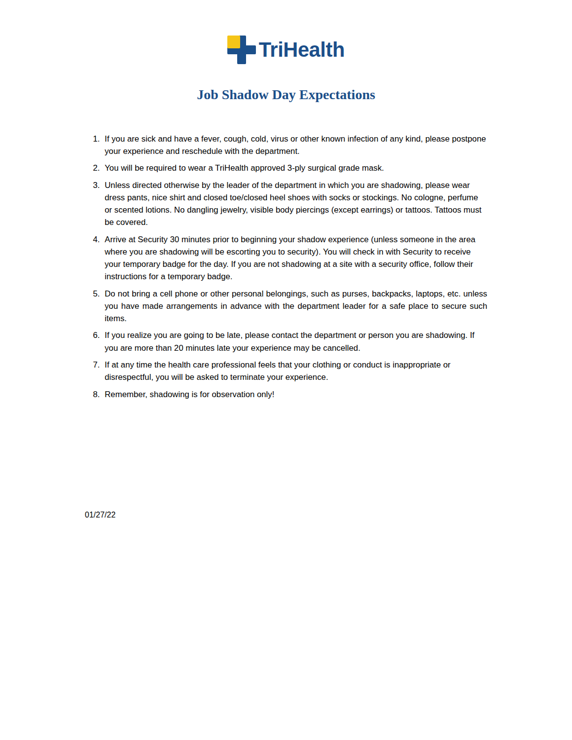TriHealth
Job Shadow Day Expectations
If you are sick and have a fever, cough, cold, virus or other known infection of any kind, please postpone your experience and reschedule with the department.
You will be required to wear a TriHealth approved 3-ply surgical grade mask.
Unless directed otherwise by the leader of the department in which you are shadowing, please wear dress pants, nice shirt and closed toe/closed heel shoes with socks or stockings. No cologne, perfume or scented lotions. No dangling jewelry, visible body piercings (except earrings) or tattoos. Tattoos must be covered.
Arrive at Security 30 minutes prior to beginning your shadow experience (unless someone in the area where you are shadowing will be escorting you to security). You will check in with Security to receive your temporary badge for the day. If you are not shadowing at a site with a security office, follow their instructions for a temporary badge.
Do not bring a cell phone or other personal belongings, such as purses, backpacks, laptops, etc. unless you have made arrangements in advance with the department leader for a safe place to secure such items.
If you realize you are going to be late, please contact the department or person you are shadowing. If you are more than 20 minutes late your experience may be cancelled.
If at any time the health care professional feels that your clothing or conduct is inappropriate or disrespectful, you will be asked to terminate your experience.
Remember, shadowing is for observation only!
01/27/22